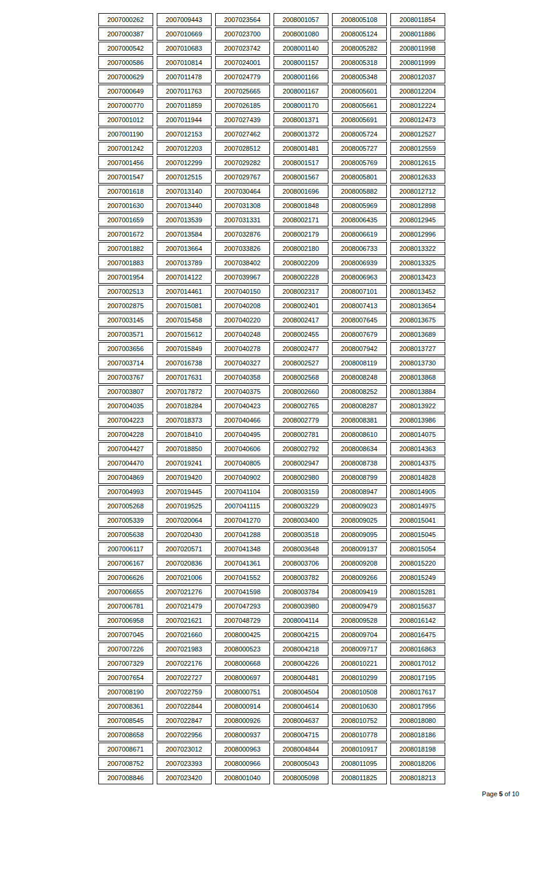| 2007000262 | 2007009443 | 2007023564 | 2008001057 | 2008005108 | 2008011854 |
| 2007000387 | 2007010669 | 2007023700 | 2008001080 | 2008005124 | 2008011886 |
| 2007000542 | 2007010683 | 2007023742 | 2008001140 | 2008005282 | 2008011998 |
| 2007000586 | 2007010814 | 2007024001 | 2008001157 | 2008005318 | 2008011999 |
| 2007000629 | 2007011478 | 2007024779 | 2008001166 | 2008005348 | 2008012037 |
| 2007000649 | 2007011763 | 2007025665 | 2008001167 | 2008005601 | 2008012204 |
| 2007000770 | 2007011859 | 2007026185 | 2008001170 | 2008005661 | 2008012224 |
| 2007001012 | 2007011944 | 2007027439 | 2008001371 | 2008005691 | 2008012473 |
| 2007001190 | 2007012153 | 2007027462 | 2008001372 | 2008005724 | 2008012527 |
| 2007001242 | 2007012203 | 2007028512 | 2008001481 | 2008005727 | 2008012559 |
| 2007001456 | 2007012299 | 2007029282 | 2008001517 | 2008005769 | 2008012615 |
| 2007001547 | 2007012515 | 2007029767 | 2008001567 | 2008005801 | 2008012633 |
| 2007001618 | 2007013140 | 2007030464 | 2008001696 | 2008005882 | 2008012712 |
| 2007001630 | 2007013440 | 2007031308 | 2008001848 | 2008005969 | 2008012898 |
| 2007001659 | 2007013539 | 2007031331 | 2008002171 | 2008006435 | 2008012945 |
| 2007001672 | 2007013584 | 2007032876 | 2008002179 | 2008006619 | 2008012996 |
| 2007001882 | 2007013664 | 2007033826 | 2008002180 | 2008006733 | 2008013322 |
| 2007001883 | 2007013789 | 2007038402 | 2008002209 | 2008006939 | 2008013325 |
| 2007001954 | 2007014122 | 2007039967 | 2008002228 | 2008006963 | 2008013423 |
| 2007002513 | 2007014461 | 2007040150 | 2008002317 | 2008007101 | 2008013452 |
| 2007002875 | 2007015081 | 2007040208 | 2008002401 | 2008007413 | 2008013654 |
| 2007003145 | 2007015458 | 2007040220 | 2008002417 | 2008007645 | 2008013675 |
| 2007003571 | 2007015612 | 2007040248 | 2008002455 | 2008007679 | 2008013689 |
| 2007003656 | 2007015849 | 2007040278 | 2008002477 | 2008007942 | 2008013727 |
| 2007003714 | 2007016738 | 2007040327 | 2008002527 | 2008008119 | 2008013730 |
| 2007003767 | 2007017631 | 2007040358 | 2008002568 | 2008008248 | 2008013868 |
| 2007003807 | 2007017872 | 2007040375 | 2008002660 | 2008008252 | 2008013884 |
| 2007004035 | 2007018284 | 2007040423 | 2008002765 | 2008008287 | 2008013922 |
| 2007004223 | 2007018373 | 2007040466 | 2008002779 | 2008008381 | 2008013986 |
| 2007004228 | 2007018410 | 2007040495 | 2008002781 | 2008008610 | 2008014075 |
| 2007004427 | 2007018850 | 2007040606 | 2008002792 | 2008008634 | 2008014363 |
| 2007004470 | 2007019241 | 2007040805 | 2008002947 | 2008008738 | 2008014375 |
| 2007004869 | 2007019420 | 2007040902 | 2008002980 | 2008008799 | 2008014828 |
| 2007004993 | 2007019445 | 2007041104 | 2008003159 | 2008008947 | 2008014905 |
| 2007005268 | 2007019525 | 2007041115 | 2008003229 | 2008009023 | 2008014975 |
| 2007005339 | 2007020064 | 2007041270 | 2008003400 | 2008009025 | 2008015041 |
| 2007005638 | 2007020430 | 2007041288 | 2008003518 | 2008009095 | 2008015045 |
| 2007006117 | 2007020571 | 2007041348 | 2008003648 | 2008009137 | 2008015054 |
| 2007006167 | 2007020836 | 2007041361 | 2008003706 | 2008009208 | 2008015220 |
| 2007006626 | 2007021006 | 2007041552 | 2008003782 | 2008009266 | 2008015249 |
| 2007006655 | 2007021276 | 2007041598 | 2008003784 | 2008009419 | 2008015281 |
| 2007006781 | 2007021479 | 2007047293 | 2008003980 | 2008009479 | 2008015637 |
| 2007006958 | 2007021621 | 2007048729 | 2008004114 | 2008009528 | 2008016142 |
| 2007007045 | 2007021660 | 2008000425 | 2008004215 | 2008009704 | 2008016475 |
| 2007007226 | 2007021983 | 2008000523 | 2008004218 | 2008009717 | 2008016863 |
| 2007007329 | 2007022176 | 2008000668 | 2008004226 | 2008010221 | 2008017012 |
| 2007007654 | 2007022727 | 2008000697 | 2008004481 | 2008010299 | 2008017195 |
| 2007008190 | 2007022759 | 2008000751 | 2008004504 | 2008010508 | 2008017617 |
| 2007008361 | 2007022844 | 2008000914 | 2008004614 | 2008010630 | 2008017956 |
| 2007008545 | 2007022847 | 2008000926 | 2008004637 | 2008010752 | 2008018080 |
| 2007008658 | 2007022956 | 2008000937 | 2008004715 | 2008010778 | 2008018186 |
| 2007008671 | 2007023012 | 2008000963 | 2008004844 | 2008010917 | 2008018198 |
| 2007008752 | 2007023393 | 2008000966 | 2008005043 | 2008011095 | 2008018206 |
| 2007008846 | 2007023420 | 2008001040 | 2008005098 | 2008011825 | 2008018213 |
Page 5 of 10